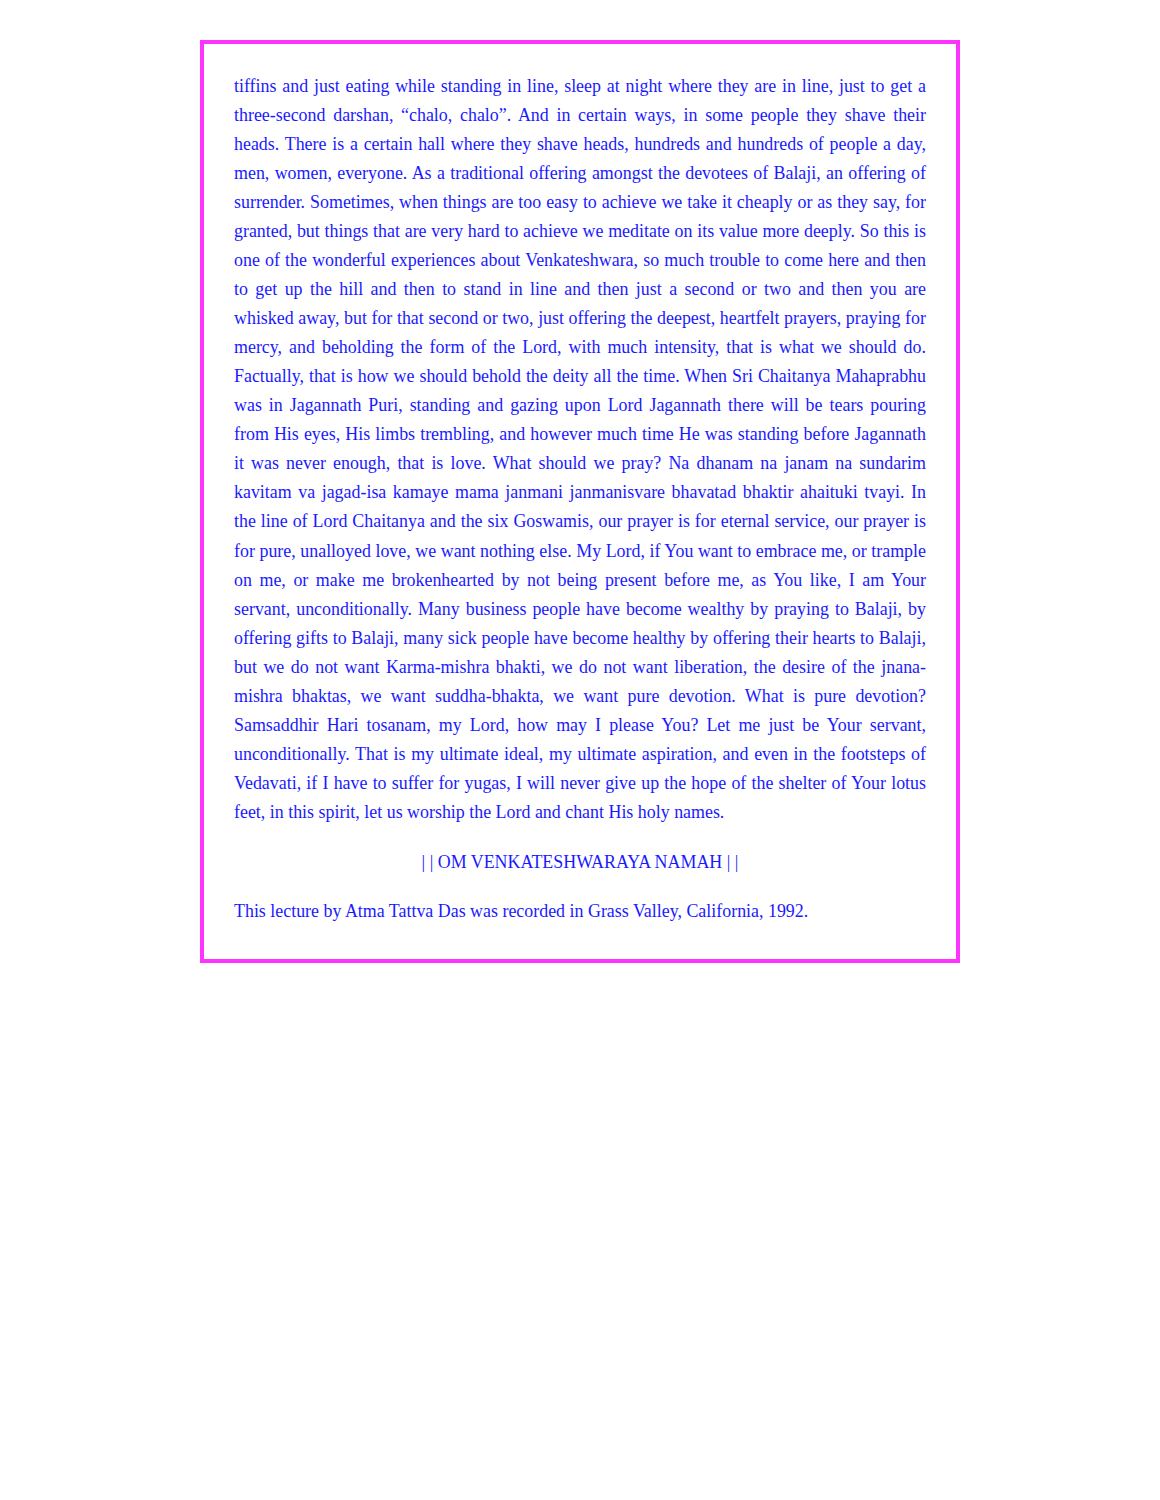tiffins and just eating while standing in line, sleep at night where they are in line, just to get a three-second darshan, “chalo, chalo”. And in certain ways, in some people they shave their heads. There is a certain hall where they shave heads, hundreds and hundreds of people a day, men, women, everyone. As a traditional offering amongst the devotees of Balaji, an offering of surrender. Sometimes, when things are too easy to achieve we take it cheaply or as they say, for granted, but things that are very hard to achieve we meditate on its value more deeply. So this is one of the wonderful experiences about Venkateshwara, so much trouble to come here and then to get up the hill and then to stand in line and then just a second or two and then you are whisked away, but for that second or two, just offering the deepest, heartfelt prayers, praying for mercy, and beholding the form of the Lord, with much intensity, that is what we should do. Factually, that is how we should behold the deity all the time. When Sri Chaitanya Mahaprabhu was in Jagannath Puri, standing and gazing upon Lord Jagannath there will be tears pouring from His eyes, His limbs trembling, and however much time He was standing before Jagannath it was never enough, that is love. What should we pray? Na dhanam na janam na sundarim kavitam va jagad-isa kamaye mama janmani janmanisvare bhavatad bhaktir ahaituki tvayi. In the line of Lord Chaitanya and the six Goswamis, our prayer is for eternal service, our prayer is for pure, unalloyed love, we want nothing else. My Lord, if You want to embrace me, or trample on me, or make me brokenhearted by not being present before me, as You like, I am Your servant, unconditionally. Many business people have become wealthy by praying to Balaji, by offering gifts to Balaji, many sick people have become healthy by offering their hearts to Balaji, but we do not want Karma-mishra bhakti, we do not want liberation, the desire of the jnana-mishra bhaktas, we want suddha-bhakta, we want pure devotion. What is pure devotion? Samsaddhir Hari tosanam, my Lord, how may I please You? Let me just be Your servant, unconditionally. That is my ultimate ideal, my ultimate aspiration, and even in the footsteps of Vedavati, if I have to suffer for yugas, I will never give up the hope of the shelter of Your lotus feet, in this spirit, let us worship the Lord and chant His holy names.
| | OM VENKATESHWARAYA NAMAH | |
This lecture by Atma Tattva Das was recorded in Grass Valley, California, 1992.